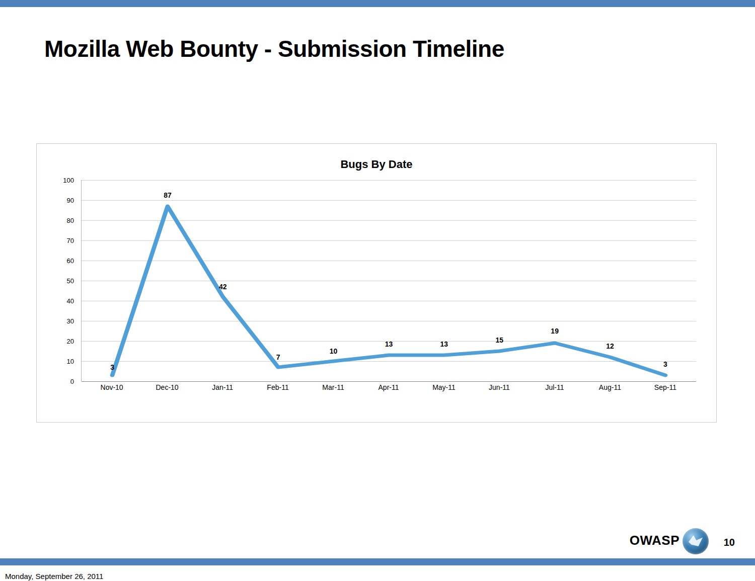Mozilla Web Bounty - Submission Timeline
Bugs By Date
100 90 80 70 60 50 40 30 20 10 0
3
87
42
7
10
13
13
15
19
12
3
Nov-10 Dec-10 Jan-11 Feb-11 Mar-11 Apr-11 May-11 Jun-11 Jul-11 Aug-11 Sep-11
OWASP
10
Monday, September 26, 2011